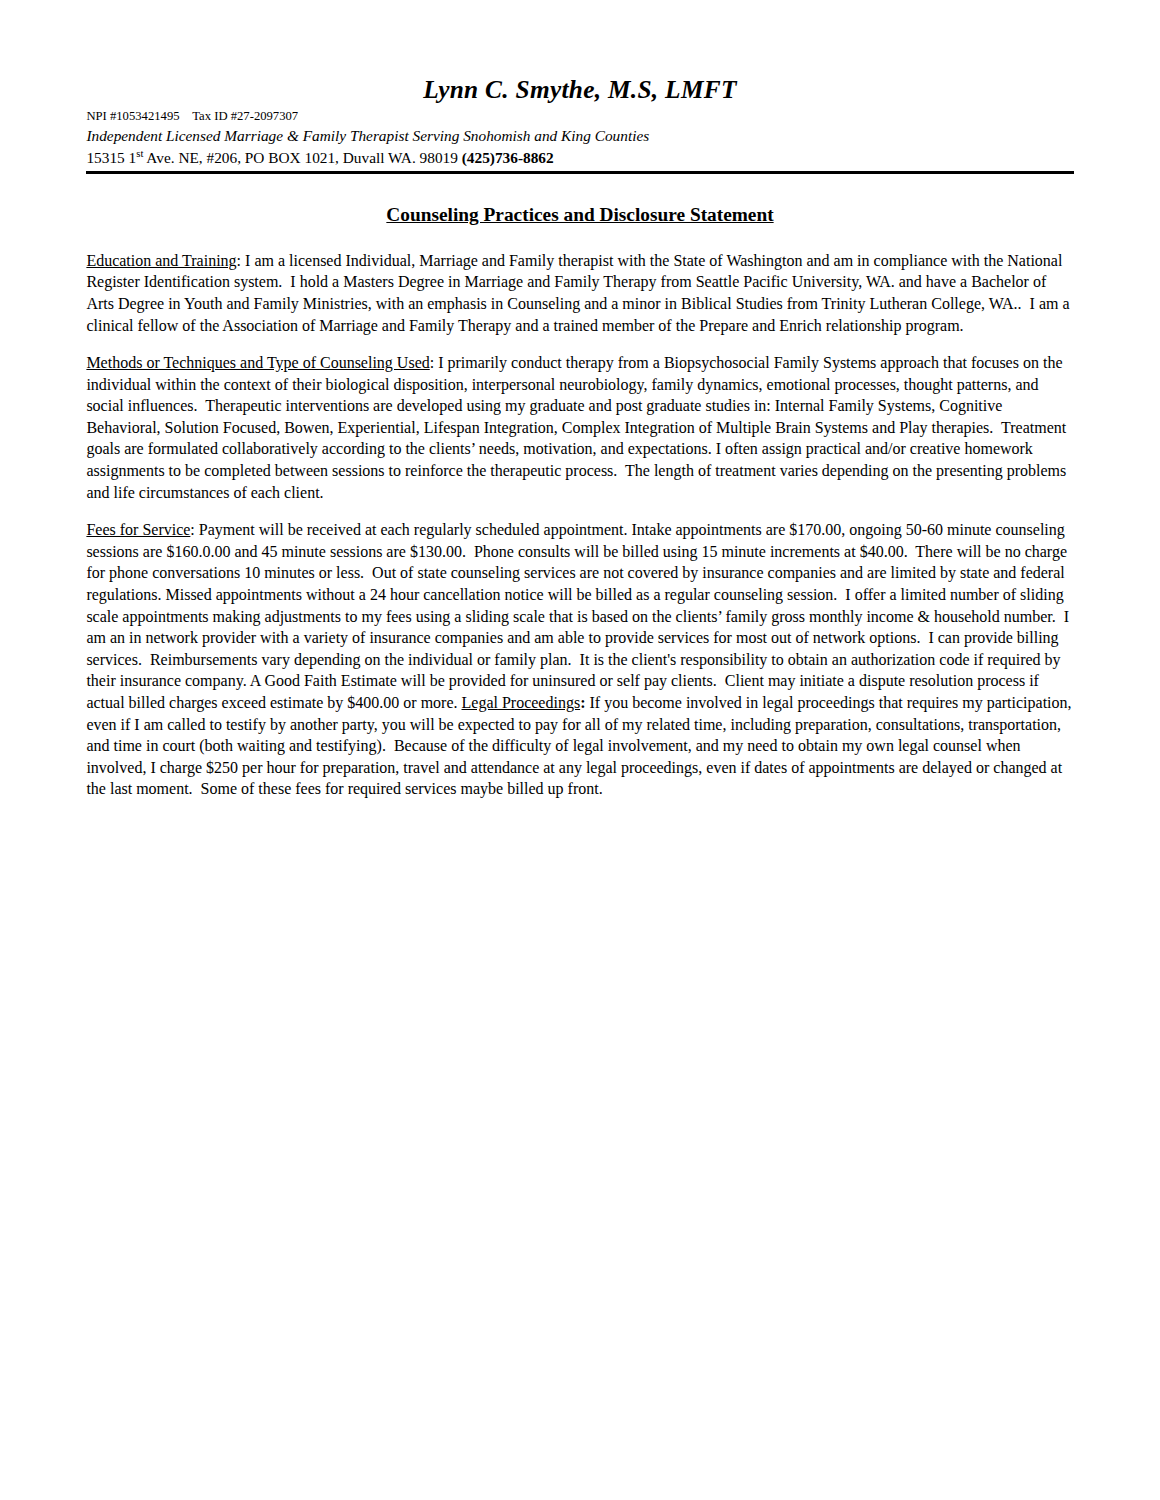Lynn C. Smythe, M.S, LMFT
NPI #1053421495 Tax ID #27-2097307
Independent Licensed Marriage & Family Therapist Serving Snohomish and King Counties
15315 1st Ave. NE, #206, PO BOX 1021, Duvall WA. 98019 (425)736-8862
Counseling Practices and Disclosure Statement
Education and Training: I am a licensed Individual, Marriage and Family therapist with the State of Washington and am in compliance with the National Register Identification system. I hold a Masters Degree in Marriage and Family Therapy from Seattle Pacific University, WA. and have a Bachelor of Arts Degree in Youth and Family Ministries, with an emphasis in Counseling and a minor in Biblical Studies from Trinity Lutheran College, WA.. I am a clinical fellow of the Association of Marriage and Family Therapy and a trained member of the Prepare and Enrich relationship program.
Methods or Techniques and Type of Counseling Used: I primarily conduct therapy from a Biopsychosocial Family Systems approach that focuses on the individual within the context of their biological disposition, interpersonal neurobiology, family dynamics, emotional processes, thought patterns, and social influences. Therapeutic interventions are developed using my graduate and post graduate studies in: Internal Family Systems, Cognitive Behavioral, Solution Focused, Bowen, Experiential, Lifespan Integration, Complex Integration of Multiple Brain Systems and Play therapies. Treatment goals are formulated collaboratively according to the clients’ needs, motivation, and expectations. I often assign practical and/or creative homework assignments to be completed between sessions to reinforce the therapeutic process. The length of treatment varies depending on the presenting problems and life circumstances of each client.
Fees for Service: Payment will be received at each regularly scheduled appointment. Intake appointments are $170.00, ongoing 50-60 minute counseling sessions are $160.0.00 and 45 minute sessions are $130.00. Phone consults will be billed using 15 minute increments at $40.00. There will be no charge for phone conversations 10 minutes or less. Out of state counseling services are not covered by insurance companies and are limited by state and federal regulations. Missed appointments without a 24 hour cancellation notice will be billed as a regular counseling session. I offer a limited number of sliding scale appointments making adjustments to my fees using a sliding scale that is based on the clients’ family gross monthly income & household number. I am an in network provider with a variety of insurance companies and am able to provide services for most out of network options. I can provide billing services. Reimbursements vary depending on the individual or family plan. It is the client's responsibility to obtain an authorization code if required by their insurance company. A Good Faith Estimate will be provided for uninsured or self pay clients. Client may initiate a dispute resolution process if actual billed charges exceed estimate by $400.00 or more. Legal Proceedings: If you become involved in legal proceedings that requires my participation, even if I am called to testify by another party, you will be expected to pay for all of my related time, including preparation, consultations, transportation, and time in court (both waiting and testifying). Because of the difficulty of legal involvement, and my need to obtain my own legal counsel when involved, I charge $250 per hour for preparation, travel and attendance at any legal proceedings, even if dates of appointments are delayed or changed at the last moment. Some of these fees for required services maybe billed up front.